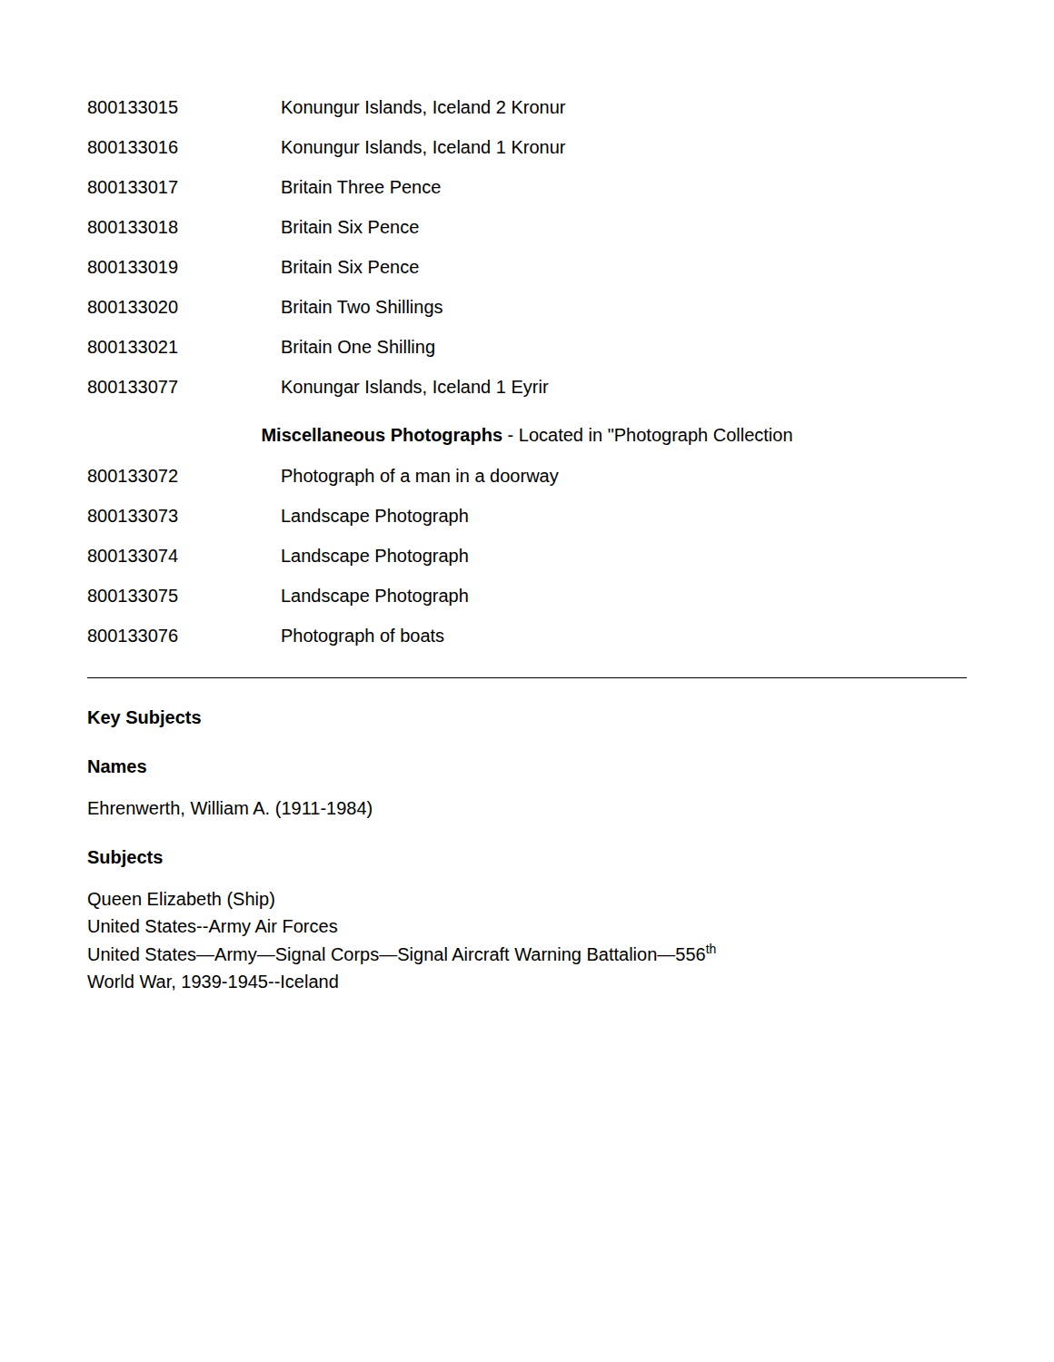| 800133015 | Konungur Islands, Iceland 2 Kronur |
| 800133016 | Konungur Islands, Iceland 1 Kronur |
| 800133017 | Britain Three Pence |
| 800133018 | Britain Six Pence |
| 800133019 | Britain Six Pence |
| 800133020 | Britain Two Shillings |
| 800133021 | Britain One Shilling |
| 800133077 | Konungar Islands, Iceland 1 Eyrir |
Miscellaneous Photographs - Located in "Photograph Collection
| 800133072 | Photograph of a man in a doorway |
| 800133073 | Landscape Photograph |
| 800133074 | Landscape Photograph |
| 800133075 | Landscape Photograph |
| 800133076 | Photograph of boats |
Key Subjects
Names
Ehrenwerth, William A. (1911-1984)
Subjects
Queen Elizabeth (Ship)
United States--Army Air Forces
United States—Army—Signal Corps—Signal Aircraft Warning Battalion—556th
World War, 1939-1945--Iceland